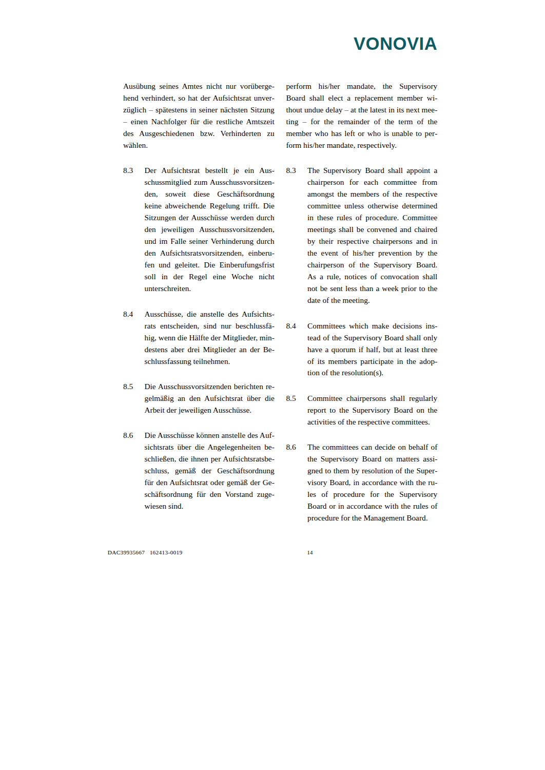VONOVIA
| | Ausübung seines Amtes nicht nur vorübergehend verhindert, so hat der Aufsichtsrat unverzüglich – spätestens in seiner nächsten Sitzung – einen Nachfolger für die restliche Amtszeit des Ausgeschiedenen bzw. Verhinderten zu wählen. 8.3 Der Aufsichtsrat bestellt je ein Ausschussmitglied zum Ausschussvorsitzenden, soweit diese Geschäftsordnung keine abweichende Regelung trifft. Die Sitzungen der Ausschüsse werden durch den jeweiligen Ausschussvorsitzenden, und im Falle seiner Verhinderung durch den Aufsichtsratsvorsitzenden, einberufen und geleitet. Die Einberufungsfrist soll in der Regel eine Woche nicht unterschreiten. 8.4 Ausschüsse, die anstelle des Aufsichtsrats entscheiden, sind nur beschlussfähig, wenn die Hälfte der Mitglieder, mindestens aber drei Mitglieder an der Beschlussfassung teilnehmen. 8.5 Die Ausschussvorsitzenden berichten regelmäßig an den Aufsichtsrat über die Arbeit der jeweiligen Ausschüsse. 8.6 Die Ausschüsse können anstelle des Aufsichtsrats über die Angelegenheiten beschließen, die ihnen per Aufsichtsratsbeschluss, gemäß der Geschäftsordnung für den Aufsichtsrat oder gemäß der Geschäftsordnung für den Vorstand zugewiesen sind. | | perform his/her mandate, the Supervisory Board shall elect a replacement member without undue delay – at the latest in its next meeting – for the remainder of the term of the member who has left or who is unable to perform his/her mandate, respectively. 8.3 The Supervisory Board shall appoint a chairperson for each committee from amongst the members of the respective committee unless otherwise determined in these rules of procedure. Committee meetings shall be convened and chaired by their respective chairpersons and in the event of his/her prevention by the chairperson of the Supervisory Board. As a rule, notices of convocation shall not be sent less than a week prior to the date of the meeting. 8.4 Committees which make decisions instead of the Supervisory Board shall only have a quorum if half, but at least three of its members participate in the adoption of the resolution(s). 8.5 Committee chairpersons shall regularly report to the Supervisory Board on the activities of the respective committees. 8.6 The committees can decide on behalf of the Supervisory Board on matters assigned to them by resolution of the Supervisory Board, in accordance with the rules of procedure for the Supervisory Board or in accordance with the rules of procedure for the Management Board. |
DAC39935667 162413-0019
14